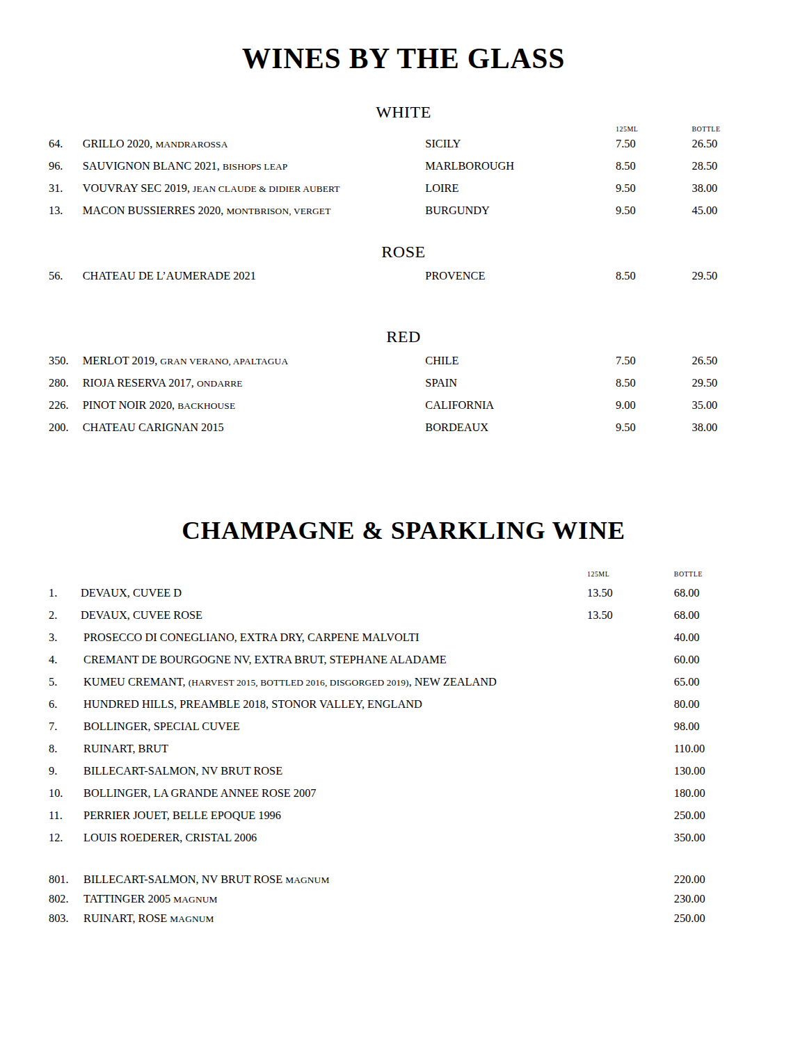WINES BY THE GLASS
WHITE
| | | | 125ML | BOTTLE |
| 64. | GRILLO 2020, MANDRAROSSA | SICILY | 7.50 | 26.50 |
| 96. | SAUVIGNON BLANC 2021, BISHOPS LEAP | MARLBOROUGH | 8.50 | 28.50 |
| 31. | VOUVRAY SEC 2019, JEAN CLAUDE & DIDIER AUBERT | LOIRE | 9.50 | 38.00 |
| 13. | MACON BUSSIERRES 2020, MONTBRISON, VERGET | BURGUNDY | 9.50 | 45.00 |
ROSE
| 56. | CHATEAU DE L’AUMERADE 2021 | PROVENCE | 8.50 | 29.50 |
RED
| 350. | MERLOT 2019, GRAN VERANO, APALTAGUA | CHILE | 7.50 | 26.50 |
| 280. | RIOJA RESERVA 2017, ONDARRE | SPAIN | 8.50 | 29.50 |
| 226. | PINOT NOIR 2020, BACKHOUSE | CALIFORNIA | 9.00 | 35.00 |
| 200. | CHATEAU CARIGNAN 2015 | BORDEAUX | 9.50 | 38.00 |
CHAMPAGNE & SPARKLING WINE
| | | 125ML | BOTTLE |
| 1. | DEVAUX, CUVEE D | 13.50 | 68.00 |
| 2. | DEVAUX, CUVEE ROSE | 13.50 | 68.00 |
| 3. | PROSECCO DI CONEGLIANO, EXTRA DRY, CARPENE MALVOLTI | | 40.00 |
| 4. | CREMANT DE BOURGOGNE NV, EXTRA BRUT, STEPHANE ALADAME | | 60.00 |
| 5. | KUMEU CREMANT, (HARVEST 2015, BOTTLED 2016, DISGORGED 2019) , NEW ZEALAND | | 65.00 |
| 6. | HUNDRED HILLS, PREAMBLE 2018, STONOR VALLEY, ENGLAND | | 80.00 |
| 7. | BOLLINGER, SPECIAL CUVEE | | 98.00 |
| 8. | RUINART, BRUT | | 110.00 |
| 9. | BILLECART-SALMON, NV BRUT ROSE | | 130.00 |
| 10. | BOLLINGER, LA GRANDE ANNEE ROSE 2007 | | 180.00 |
| 11. | PERRIER JOUET, BELLE EPOQUE 1996 | | 250.00 |
| 12. | LOUIS ROEDERER, CRISTAL 2006 | | 350.00 |
| 801. | BILLECART-SALMON, NV BRUT ROSE MAGNUM | | 220.00 |
| 802. | TATTINGER 2005 MAGNUM | | 230.00 |
| 803. | RUINART, ROSE MAGNUM | | 250.00 |